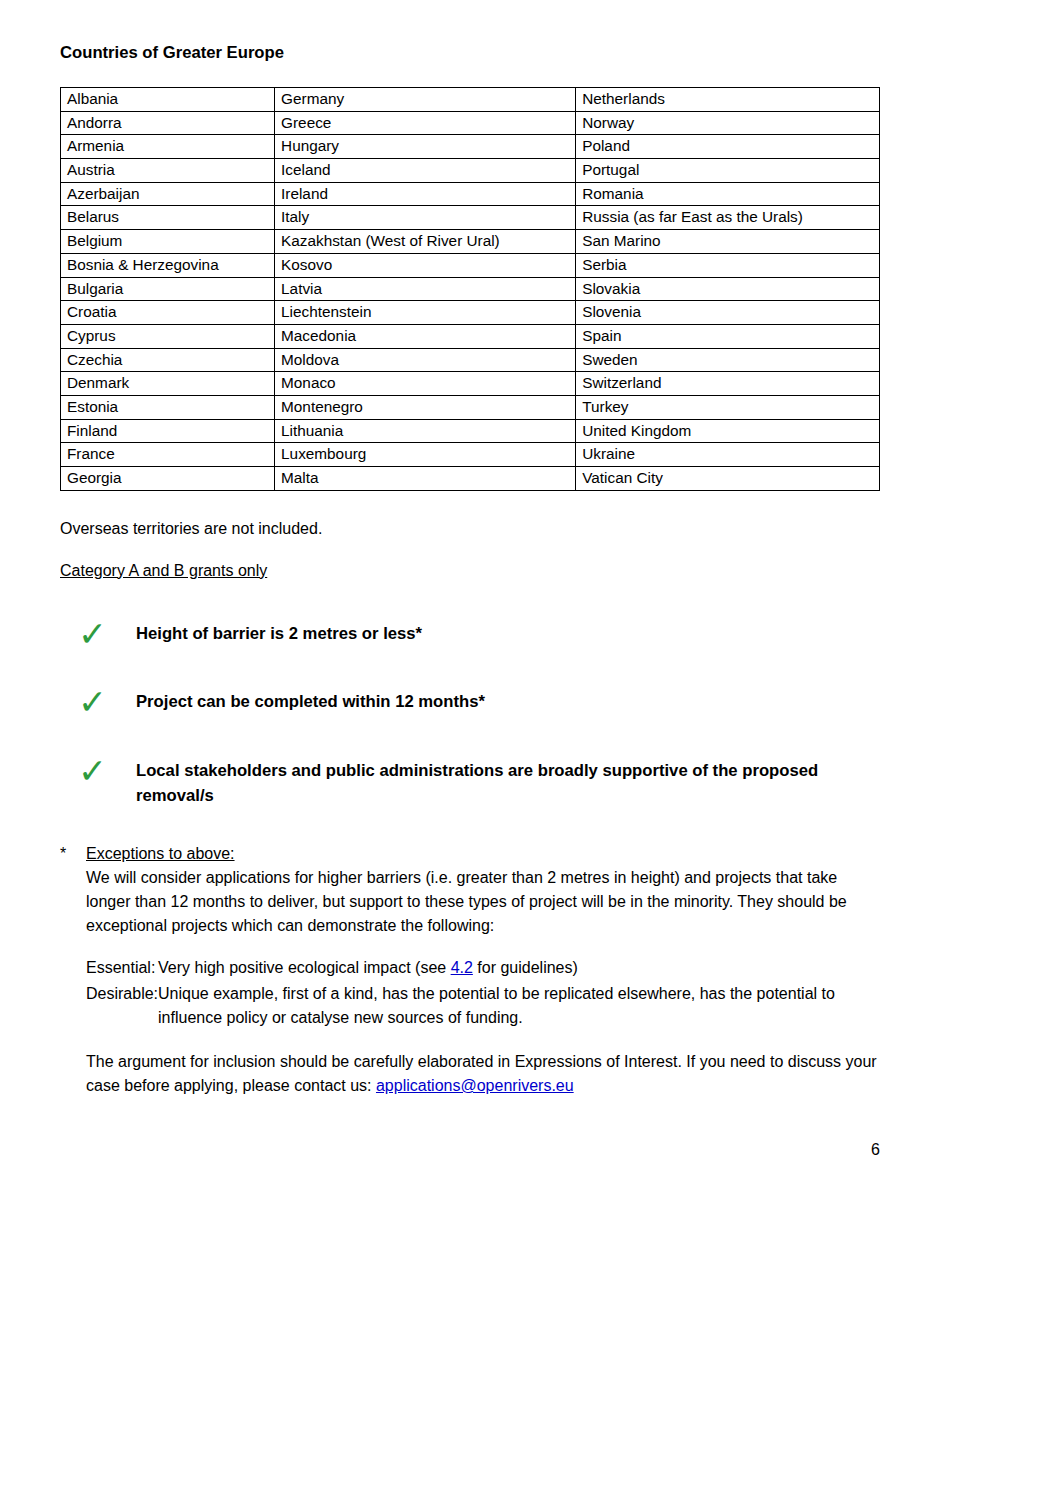Countries of Greater Europe
| Albania | Germany | Netherlands |
| Andorra | Greece | Norway |
| Armenia | Hungary | Poland |
| Austria | Iceland | Portugal |
| Azerbaijan | Ireland | Romania |
| Belarus | Italy | Russia (as far East as the Urals) |
| Belgium | Kazakhstan (West of River Ural) | San Marino |
| Bosnia & Herzegovina | Kosovo | Serbia |
| Bulgaria | Latvia | Slovakia |
| Croatia | Liechtenstein | Slovenia |
| Cyprus | Macedonia | Spain |
| Czechia | Moldova | Sweden |
| Denmark | Monaco | Switzerland |
| Estonia | Montenegro | Turkey |
| Finland | Lithuania | United Kingdom |
| France | Luxembourg | Ukraine |
| Georgia | Malta | Vatican City |
Overseas territories are not included.
Category A and B grants only
✓
Height of barrier is 2 metres or less*
✓
Project can be completed within 12 months*
✓
Local stakeholders and public administrations are broadly supportive of the proposed removal/s
* Exceptions to above:
We will consider applications for higher barriers (i.e. greater than 2 metres in height) and projects that take longer than 12 months to deliver, but support to these types of project will be in the minority. They should be exceptional projects which can demonstrate the following:
| Essential: | Very high positive ecological impact (see 4.2 for guidelines) |
| Desirable: | Unique example, first of a kind, has the potential to be replicated elsewhere, has the potential to influence policy or catalyse new sources of funding. |
The argument for inclusion should be carefully elaborated in Expressions of Interest. If you need to discuss your case before applying, please contact us: applications@openrivers.eu
6